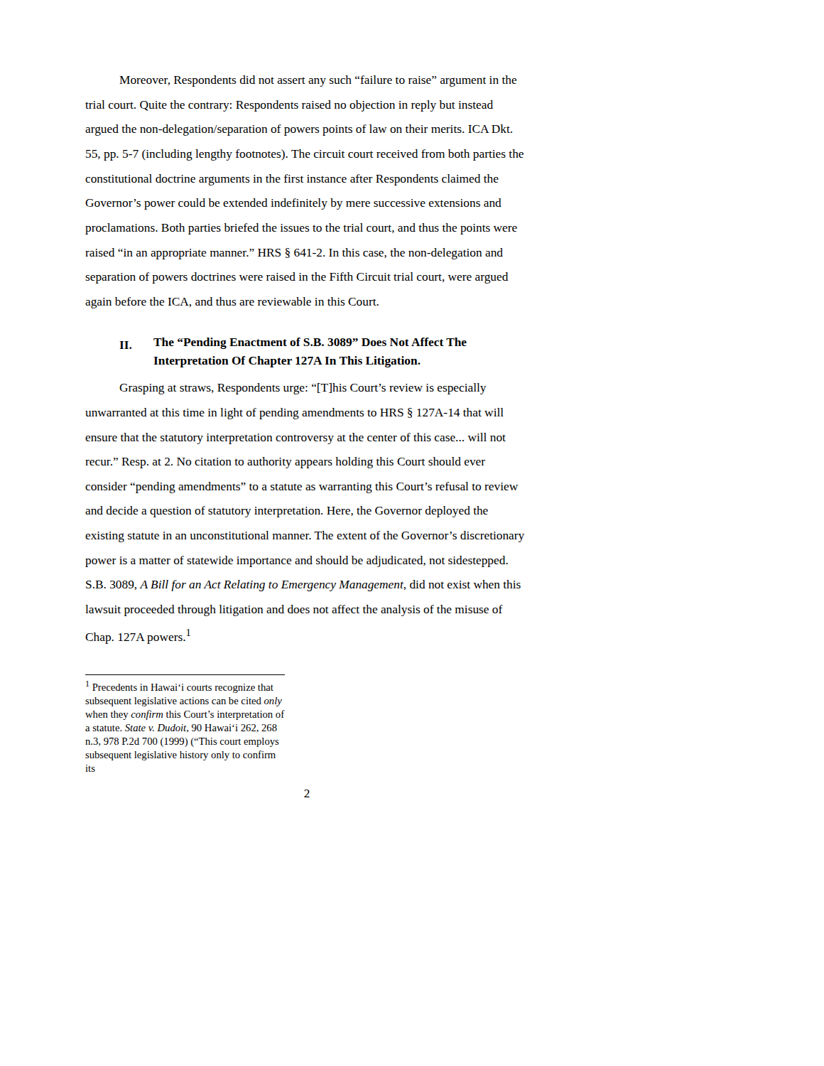Moreover, Respondents did not assert any such “failure to raise” argument in the trial court. Quite the contrary: Respondents raised no objection in reply but instead argued the non-delegation/separation of powers points of law on their merits. ICA Dkt. 55, pp. 5-7 (including lengthy footnotes). The circuit court received from both parties the constitutional doctrine arguments in the first instance after Respondents claimed the Governor’s power could be extended indefinitely by mere successive extensions and proclamations. Both parties briefed the issues to the trial court, and thus the points were raised “in an appropriate manner.” HRS § 641-2. In this case, the non-delegation and separation of powers doctrines were raised in the Fifth Circuit trial court, were argued again before the ICA, and thus are reviewable in this Court.
II. The “Pending Enactment of S.B. 3089” Does Not Affect The Interpretation Of Chapter 127A In This Litigation.
Grasping at straws, Respondents urge: “[T]his Court’s review is especially unwarranted at this time in light of pending amendments to HRS § 127A-14 that will ensure that the statutory interpretation controversy at the center of this case... will not recur.” Resp. at 2. No citation to authority appears holding this Court should ever consider “pending amendments” to a statute as warranting this Court’s refusal to review and decide a question of statutory interpretation. Here, the Governor deployed the existing statute in an unconstitutional manner. The extent of the Governor’s discretionary power is a matter of statewide importance and should be adjudicated, not sidestepped. S.B. 3089, A Bill for an Act Relating to Emergency Management, did not exist when this lawsuit proceeded through litigation and does not affect the analysis of the misuse of Chap. 127A powers.1
1 Precedents in Hawai‘i courts recognize that subsequent legislative actions can be cited only when they confirm this Court’s interpretation of a statute. State v. Dudoit, 90 Hawai‘i 262, 268 n.3, 978 P.2d 700 (1999) (“This court employs subsequent legislative history only to confirm its
2